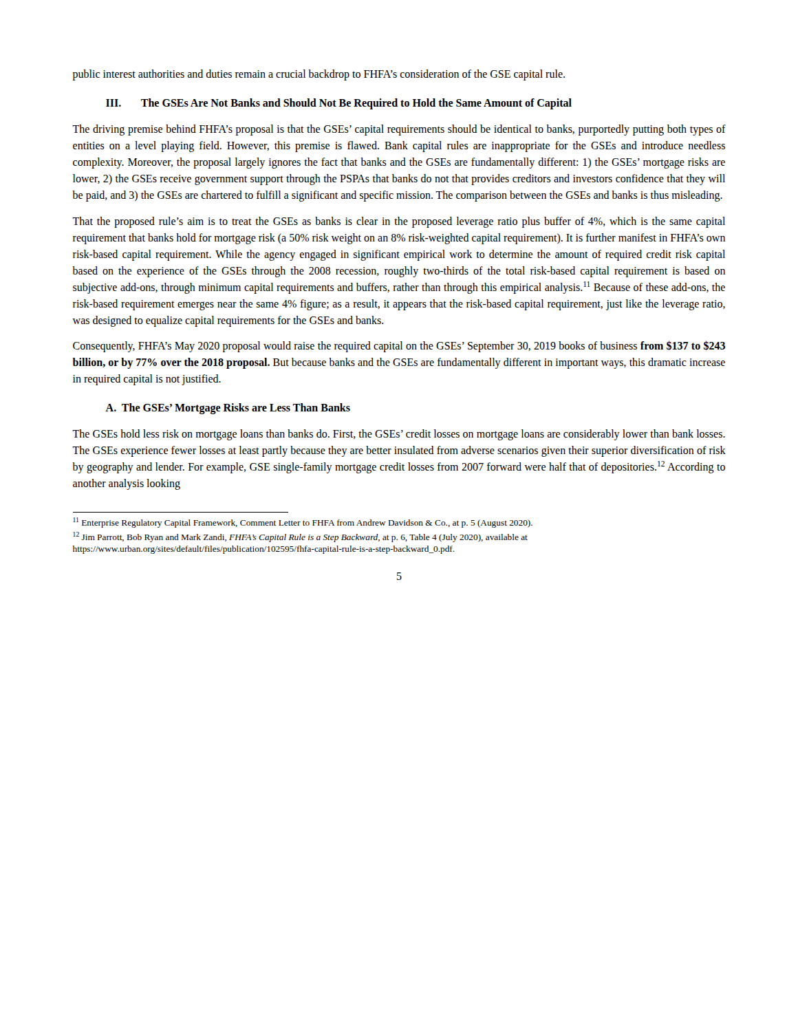public interest authorities and duties remain a crucial backdrop to FHFA’s consideration of the GSE capital rule.
III. The GSEs Are Not Banks and Should Not Be Required to Hold the Same Amount of Capital
The driving premise behind FHFA’s proposal is that the GSEs’ capital requirements should be identical to banks, purportedly putting both types of entities on a level playing field. However, this premise is flawed. Bank capital rules are inappropriate for the GSEs and introduce needless complexity. Moreover, the proposal largely ignores the fact that banks and the GSEs are fundamentally different: 1) the GSEs’ mortgage risks are lower, 2) the GSEs receive government support through the PSPAs that banks do not that provides creditors and investors confidence that they will be paid, and 3) the GSEs are chartered to fulfill a significant and specific mission. The comparison between the GSEs and banks is thus misleading.
That the proposed rule’s aim is to treat the GSEs as banks is clear in the proposed leverage ratio plus buffer of 4%, which is the same capital requirement that banks hold for mortgage risk (a 50% risk weight on an 8% risk-weighted capital requirement). It is further manifest in FHFA’s own risk-based capital requirement. While the agency engaged in significant empirical work to determine the amount of required credit risk capital based on the experience of the GSEs through the 2008 recession, roughly two-thirds of the total risk-based capital requirement is based on subjective add-ons, through minimum capital requirements and buffers, rather than through this empirical analysis.11 Because of these add-ons, the risk-based requirement emerges near the same 4% figure; as a result, it appears that the risk-based capital requirement, just like the leverage ratio, was designed to equalize capital requirements for the GSEs and banks.
Consequently, FHFA’s May 2020 proposal would raise the required capital on the GSEs’ September 30, 2019 books of business from $137 to $243 billion, or by 77% over the 2018 proposal. But because banks and the GSEs are fundamentally different in important ways, this dramatic increase in required capital is not justified.
A. The GSEs’ Mortgage Risks are Less Than Banks
The GSEs hold less risk on mortgage loans than banks do. First, the GSEs’ credit losses on mortgage loans are considerably lower than bank losses. The GSEs experience fewer losses at least partly because they are better insulated from adverse scenarios given their superior diversification of risk by geography and lender. For example, GSE single-family mortgage credit losses from 2007 forward were half that of depositories.12 According to another analysis looking
11 Enterprise Regulatory Capital Framework, Comment Letter to FHFA from Andrew Davidson & Co., at p. 5 (August 2020).
12 Jim Parrott, Bob Ryan and Mark Zandi, FHFA’s Capital Rule is a Step Backward, at p. 6, Table 4 (July 2020), available at https://www.urban.org/sites/default/files/publication/102595/fhfa-capital-rule-is-a-step-backward_0.pdf.
5